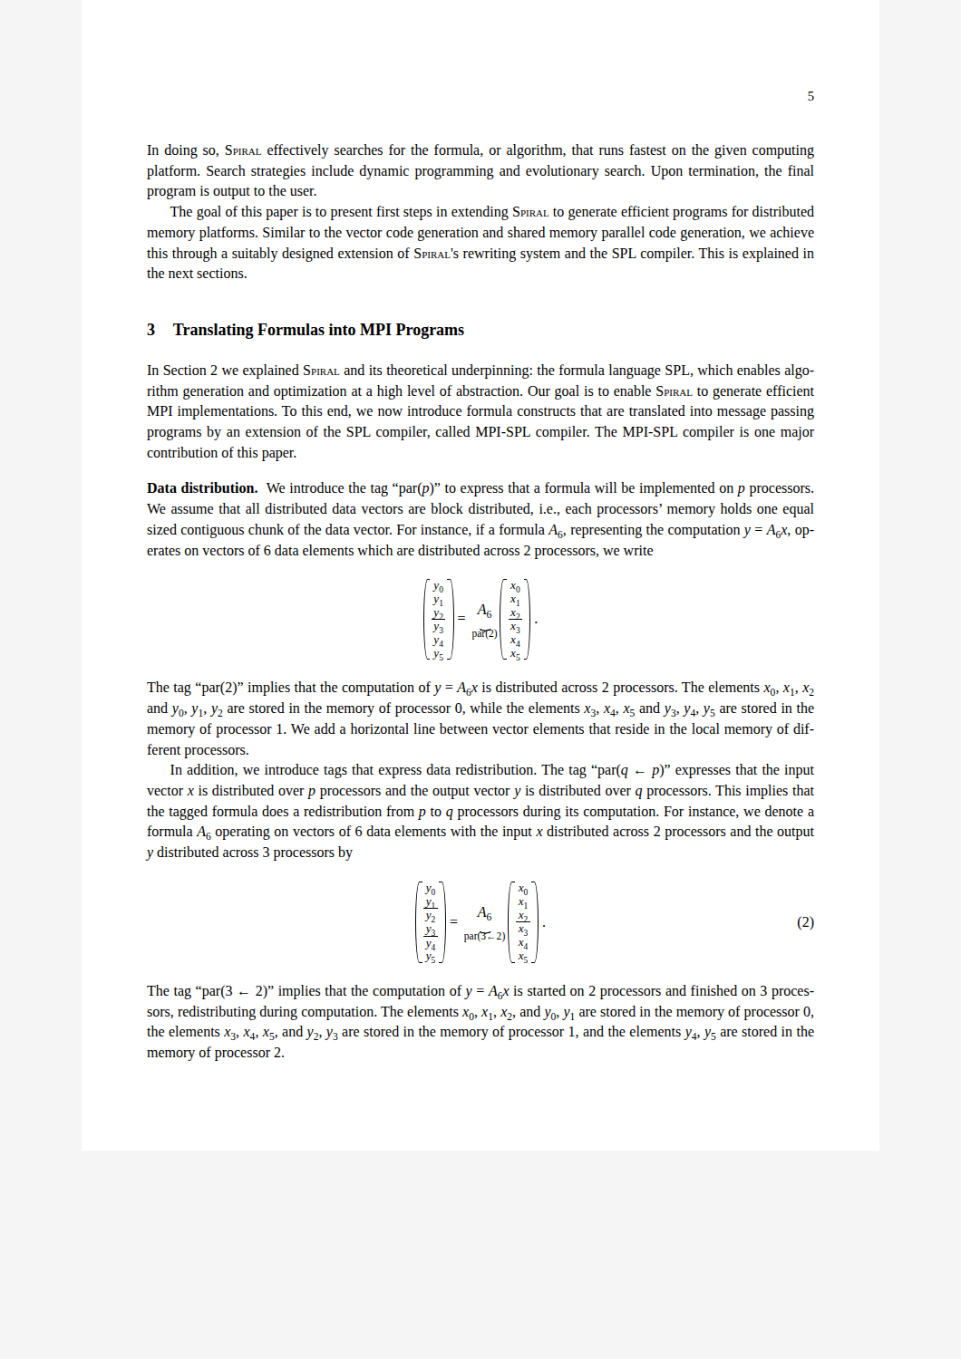5
In doing so, Spiral effectively searches for the formula, or algorithm, that runs fastest on the given computing platform. Search strategies include dynamic programming and evolutionary search. Upon termination, the final program is output to the user.
The goal of this paper is to present first steps in extending Spiral to generate efficient programs for distributed memory platforms. Similar to the vector code generation and shared memory parallel code generation, we achieve this through a suitably designed extension of Spiral's rewriting system and the SPL compiler. This is explained in the next sections.
3 Translating Formulas into MPI Programs
In Section 2 we explained Spiral and its theoretical underpinning: the formula language SPL, which enables algorithm generation and optimization at a high level of abstraction. Our goal is to enable Spiral to generate efficient MPI implementations. To this end, we now introduce formula constructs that are translated into message passing programs by an extension of the SPL compiler, called MPI-SPL compiler. The MPI-SPL compiler is one major contribution of this paper.
Data distribution. We introduce the tag “par(p)” to express that a formula will be implemented on p processors. We assume that all distributed data vectors are block distributed, i.e., each processors’ memory holds one equal sized contiguous chunk of the data vector. For instance, if a formula A6, representing the computation y = A6x, operates on vectors of 6 data elements which are distributed across 2 processors, we write
| y 0 |
| y 1 |
| y 2 |
| y 3 |
| y 4 |
| y 5 |
= A6 ⏟ par(2)
| x 0 |
| x 1 |
| x 2 |
| x 3 |
| x 4 |
| x 5 |
.
The tag “par(2)” implies that the computation of y = A6x is distributed across 2 processors. The elements x0, x1, x2 and y0, y1, y2 are stored in the memory of processor 0, while the elements x3, x4, x5 and y3, y4, y5 are stored in the memory of processor 1. We add a horizontal line between vector elements that reside in the local memory of different processors.
In addition, we introduce tags that express data redistribution. The tag “par(q ← p)” expresses that the input vector x is distributed over p processors and the output vector y is distributed over q processors. This implies that the tagged formula does a redistribution from p to q processors during its computation. For instance, we denote a formula A6 operating on vectors of 6 data elements with the input x distributed across 2 processors and the output y distributed across 3 processors by
| y 0 |
| y 1 |
| y 2 |
| y 3 |
| y 4 |
| y 5 |
= A6 ⏟ par(3←2)
| x 0 |
| x 1 |
| x 2 |
| x 3 |
| x 4 |
| x 5 |
. (2)
The tag “par(3 ← 2)” implies that the computation of y = A6x is started on 2 processors and finished on 3 processors, redistributing during computation. The elements x0, x1, x2, and y0, y1 are stored in the memory of processor 0, the elements x3, x4, x5, and y2, y3 are stored in the memory of processor 1, and the elements y4, y5 are stored in the memory of processor 2.